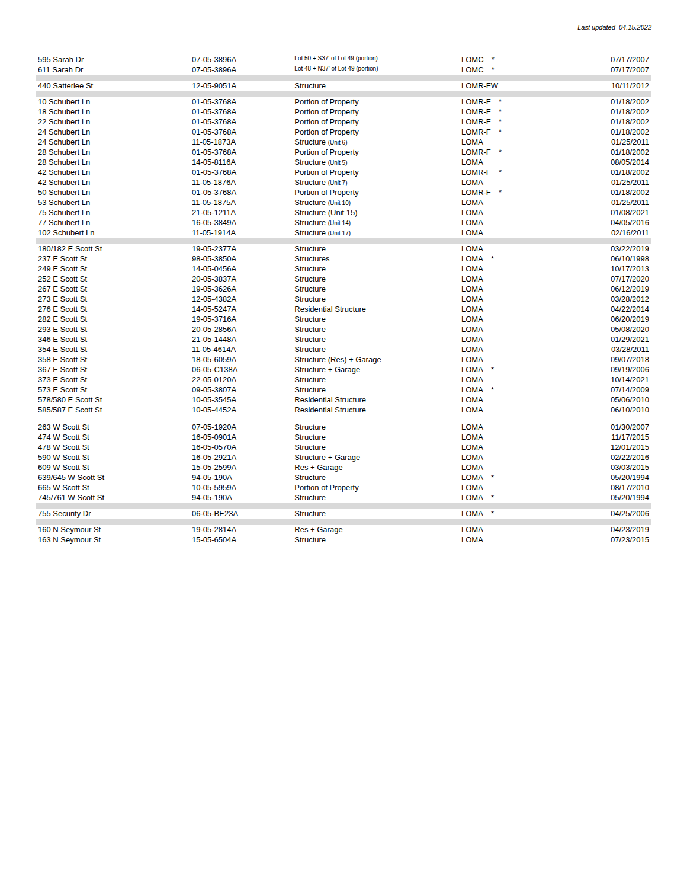Last updated 04.15.2022
| 595 Sarah Dr | 07-05-3896A | Lot 50 + S37' of Lot 49 (portion) | LOMC * | 07/17/2007 |
| 611 Sarah Dr | 07-05-3896A | Lot 48 + N37' of Lot 49 (portion) | LOMC * | 07/17/2007 |
| 440 Satterlee St | 12-05-9051A | Structure | LOMR-FW | 10/11/2012 |
| 10 Schubert Ln | 01-05-3768A | Portion of Property | LOMR-F * | 01/18/2002 |
| 18 Schubert Ln | 01-05-3768A | Portion of Property | LOMR-F * | 01/18/2002 |
| 22 Schubert Ln | 01-05-3768A | Portion of Property | LOMR-F * | 01/18/2002 |
| 24 Schubert Ln | 01-05-3768A | Portion of Property | LOMR-F * | 01/18/2002 |
| 24 Schubert Ln | 11-05-1873A | Structure (Unit 6) | LOMA | 01/25/2011 |
| 28 Schubert Ln | 01-05-3768A | Portion of Property | LOMR-F * | 01/18/2002 |
| 28 Schubert Ln | 14-05-8116A | Structure (Unit 5) | LOMA | 08/05/2014 |
| 42 Schubert Ln | 01-05-3768A | Portion of Property | LOMR-F * | 01/18/2002 |
| 42 Schubert Ln | 11-05-1876A | Structure (Unit 7) | LOMA | 01/25/2011 |
| 50 Schubert Ln | 01-05-3768A | Portion of Property | LOMR-F * | 01/18/2002 |
| 53 Schubert Ln | 11-05-1875A | Structure (Unit 10) | LOMA | 01/25/2011 |
| 75 Schubert Ln | 21-05-1211A | Structure (Unit 15) | LOMA | 01/08/2021 |
| 77 Schubert Ln | 16-05-3849A | Structure (Unit 14) | LOMA | 04/05/2016 |
| 102 Schubert Ln | 11-05-1914A | Structure (Unit 17) | LOMA | 02/16/2011 |
| 180/182 E Scott St | 19-05-2377A | Structure | LOMA | 03/22/2019 |
| 237 E Scott St | 98-05-3850A | Structures | LOMA * | 06/10/1998 |
| 249 E Scott St | 14-05-0456A | Structure | LOMA | 10/17/2013 |
| 252 E Scott St | 20-05-3837A | Structure | LOMA | 07/17/2020 |
| 267 E Scott St | 19-05-3626A | Structure | LOMA | 06/12/2019 |
| 273 E Scott St | 12-05-4382A | Structure | LOMA | 03/28/2012 |
| 276 E Scott St | 14-05-5247A | Residential Structure | LOMA | 04/22/2014 |
| 282 E Scott St | 19-05-3716A | Structure | LOMA | 06/20/2019 |
| 293 E Scott St | 20-05-2856A | Structure | LOMA | 05/08/2020 |
| 346 E Scott St | 21-05-1448A | Structure | LOMA | 01/29/2021 |
| 354 E Scott St | 11-05-4614A | Structure | LOMA | 03/28/2011 |
| 358 E Scott St | 18-05-6059A | Structure (Res) + Garage | LOMA | 09/07/2018 |
| 367 E Scott St | 06-05-C138A | Structure + Garage | LOMA * | 09/19/2006 |
| 373 E Scott St | 22-05-0120A | Structure | LOMA | 10/14/2021 |
| 573 E Scott St | 09-05-3807A | Structure | LOMA * | 07/14/2009 |
| 578/580 E Scott St | 10-05-3545A | Residential Structure | LOMA | 05/06/2010 |
| 585/587 E Scott St | 10-05-4452A | Residential Structure | LOMA | 06/10/2010 |
| 263 W Scott St | 07-05-1920A | Structure | LOMA | 01/30/2007 |
| 474 W Scott St | 16-05-0901A | Structure | LOMA | 11/17/2015 |
| 478 W Scott St | 16-05-0570A | Structure | LOMA | 12/01/2015 |
| 590 W Scott St | 16-05-2921A | Structure + Garage | LOMA | 02/22/2016 |
| 609 W Scott St | 15-05-2599A | Res + Garage | LOMA | 03/03/2015 |
| 639/645 W Scott St | 94-05-190A | Structure | LOMA * | 05/20/1994 |
| 665 W Scott St | 10-05-5959A | Portion of Property | LOMA | 08/17/2010 |
| 745/761 W Scott St | 94-05-190A | Structure | LOMA * | 05/20/1994 |
| 755 Security Dr | 06-05-BE23A | Structure | LOMA * | 04/25/2006 |
| 160 N Seymour St | 19-05-2814A | Res + Garage | LOMA | 04/23/2019 |
| 163 N Seymour St | 15-05-6504A | Structure | LOMA | 07/23/2015 |